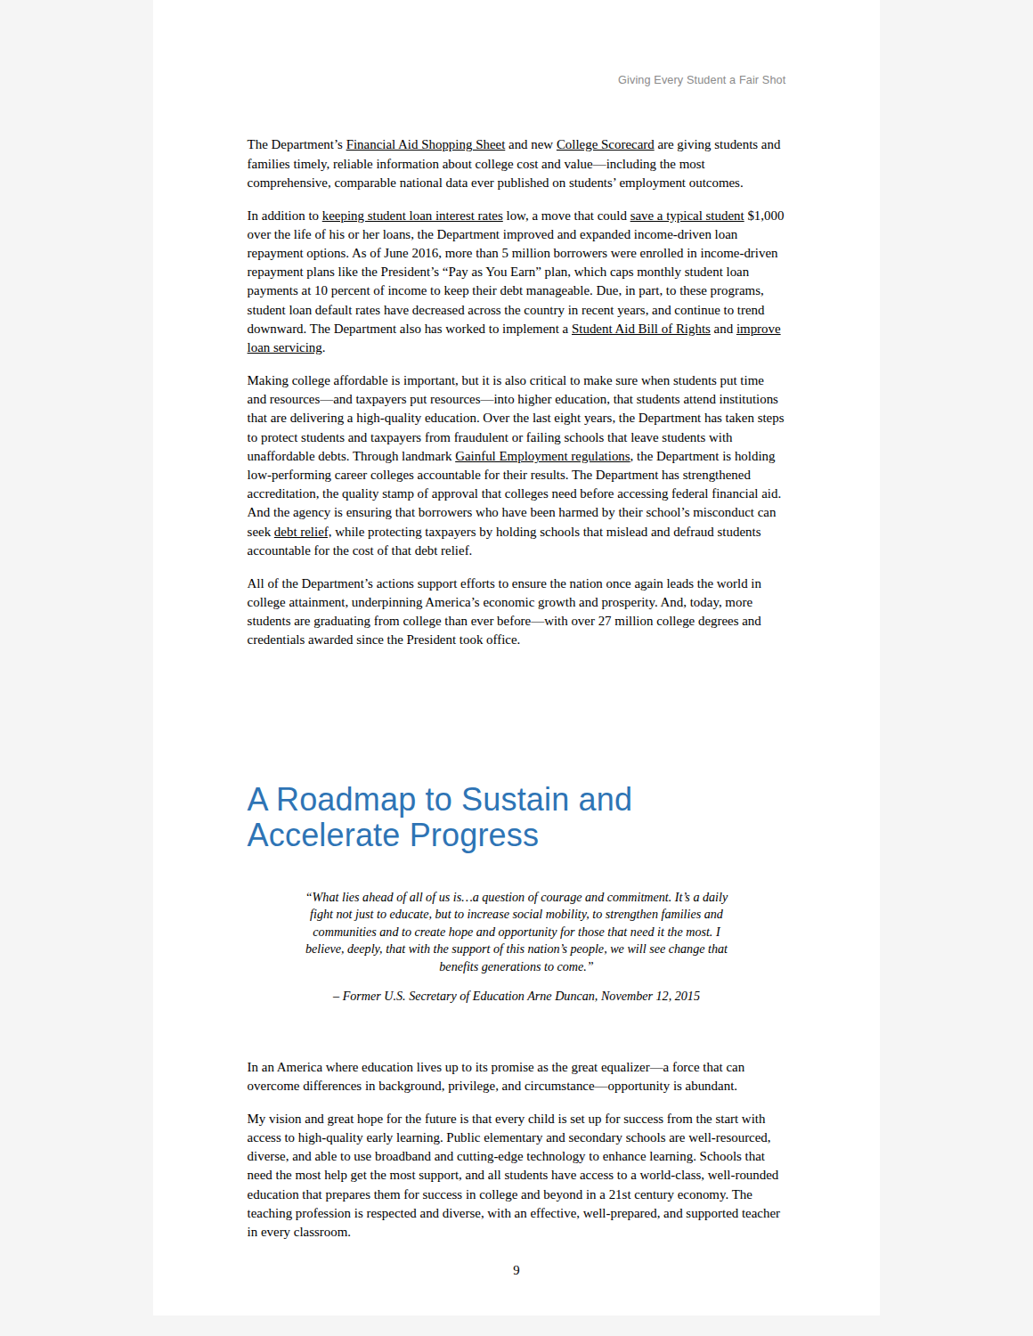Giving Every Student a Fair Shot
The Department’s Financial Aid Shopping Sheet and new College Scorecard are giving students and families timely, reliable information about college cost and value—including the most comprehensive, comparable national data ever published on students’ employment outcomes.
In addition to keeping student loan interest rates low, a move that could save a typical student $1,000 over the life of his or her loans, the Department improved and expanded income-driven loan repayment options. As of June 2016, more than 5 million borrowers were enrolled in income-driven repayment plans like the President’s “Pay as You Earn” plan, which caps monthly student loan payments at 10 percent of income to keep their debt manageable. Due, in part, to these programs, student loan default rates have decreased across the country in recent years, and continue to trend downward. The Department also has worked to implement a Student Aid Bill of Rights and improve loan servicing.
Making college affordable is important, but it is also critical to make sure when students put time and resources—and taxpayers put resources—into higher education, that students attend institutions that are delivering a high-quality education. Over the last eight years, the Department has taken steps to protect students and taxpayers from fraudulent or failing schools that leave students with unaffordable debts. Through landmark Gainful Employment regulations, the Department is holding low-performing career colleges accountable for their results. The Department has strengthened accreditation, the quality stamp of approval that colleges need before accessing federal financial aid. And the agency is ensuring that borrowers who have been harmed by their school’s misconduct can seek debt relief, while protecting taxpayers by holding schools that mislead and defraud students accountable for the cost of that debt relief.
All of the Department’s actions support efforts to ensure the nation once again leads the world in college attainment, underpinning America’s economic growth and prosperity. And, today, more students are graduating from college than ever before—with over 27 million college degrees and credentials awarded since the President took office.
A Roadmap to Sustain and Accelerate Progress
“What lies ahead of all of us is…a question of courage and commitment. It’s a daily fight not just to educate, but to increase social mobility, to strengthen families and communities and to create hope and opportunity for those that need it the most. I believe, deeply, that with the support of this nation’s people, we will see change that benefits generations to come.”
– Former U.S. Secretary of Education Arne Duncan, November 12, 2015
In an America where education lives up to its promise as the great equalizer—a force that can overcome differences in background, privilege, and circumstance—opportunity is abundant.
My vision and great hope for the future is that every child is set up for success from the start with access to high-quality early learning. Public elementary and secondary schools are well-resourced, diverse, and able to use broadband and cutting-edge technology to enhance learning. Schools that need the most help get the most support, and all students have access to a world-class, well-rounded education that prepares them for success in college and beyond in a 21st century economy. The teaching profession is respected and diverse, with an effective, well-prepared, and supported teacher in every classroom.
9